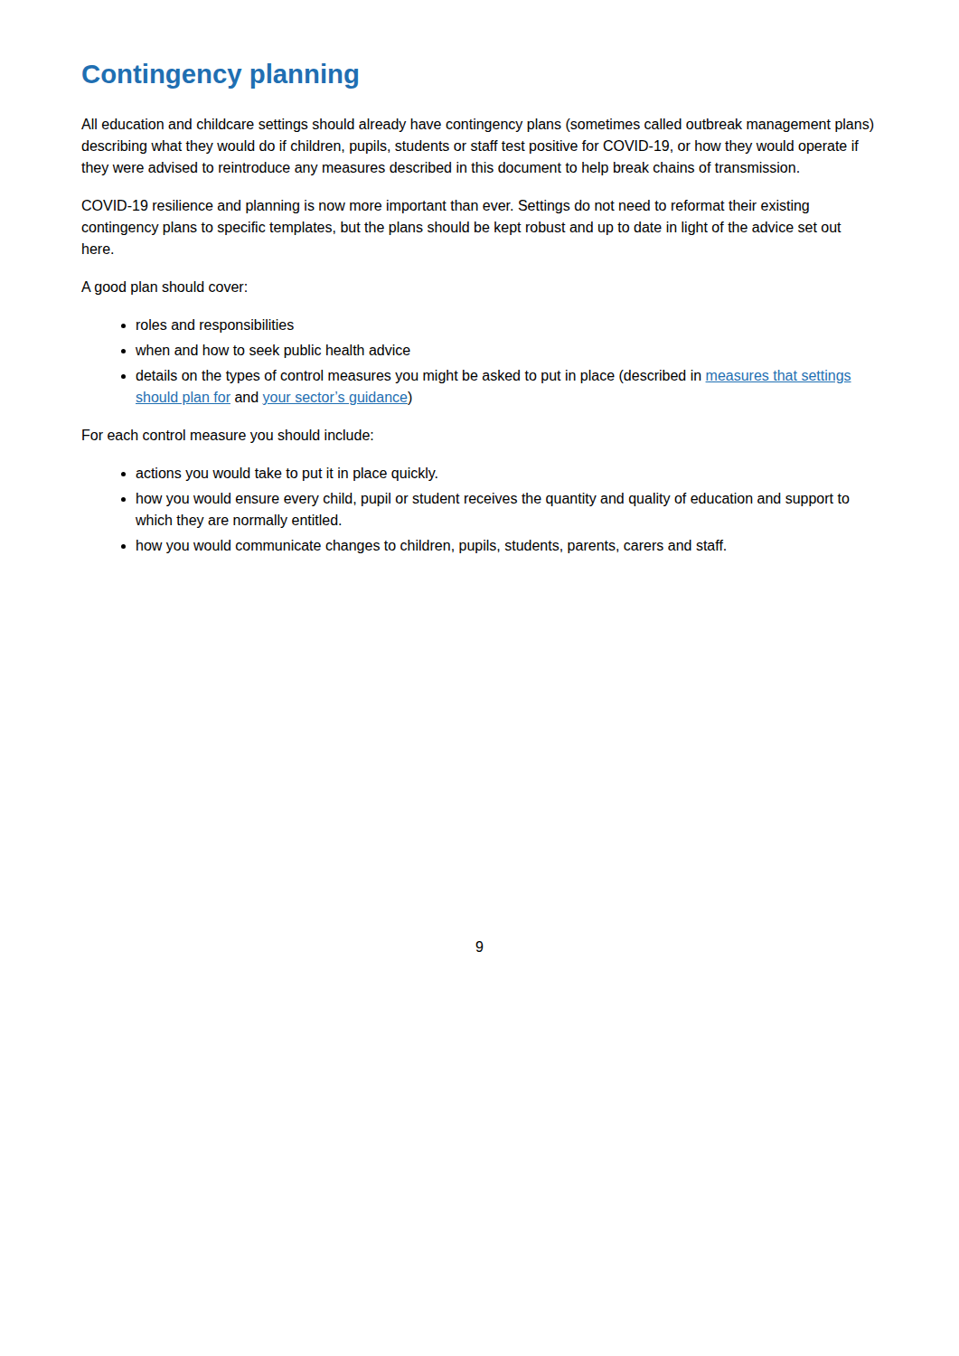Contingency planning
All education and childcare settings should already have contingency plans (sometimes called outbreak management plans) describing what they would do if children, pupils, students or staff test positive for COVID-19, or how they would operate if they were advised to reintroduce any measures described in this document to help break chains of transmission.
COVID-19 resilience and planning is now more important than ever. Settings do not need to reformat their existing contingency plans to specific templates, but the plans should be kept robust and up to date in light of the advice set out here.
A good plan should cover:
roles and responsibilities
when and how to seek public health advice
details on the types of control measures you might be asked to put in place (described in measures that settings should plan for and your sector’s guidance)
For each control measure you should include:
actions you would take to put it in place quickly.
how you would ensure every child, pupil or student receives the quantity and quality of education and support to which they are normally entitled.
how you would communicate changes to children, pupils, students, parents, carers and staff.
9